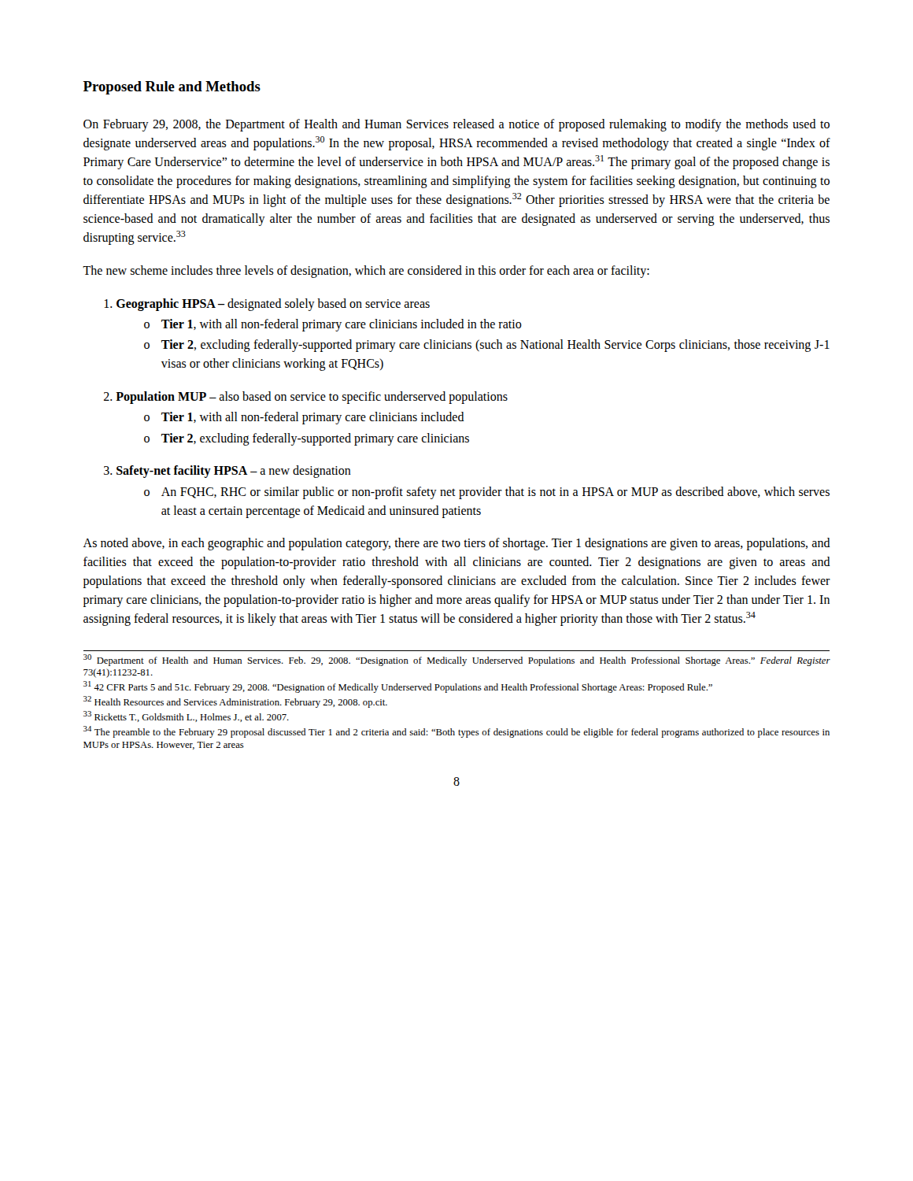Proposed Rule and Methods
On February 29, 2008, the Department of Health and Human Services released a notice of proposed rulemaking to modify the methods used to designate underserved areas and populations.30 In the new proposal, HRSA recommended a revised methodology that created a single “Index of Primary Care Underservice” to determine the level of underservice in both HPSA and MUA/P areas.31 The primary goal of the proposed change is to consolidate the procedures for making designations, streamlining and simplifying the system for facilities seeking designation, but continuing to differentiate HPSAs and MUPs in light of the multiple uses for these designations.32 Other priorities stressed by HRSA were that the criteria be science-based and not dramatically alter the number of areas and facilities that are designated as underserved or serving the underserved, thus disrupting service.33
The new scheme includes three levels of designation, which are considered in this order for each area or facility:
Geographic HPSA – designated solely based on service areas
Tier 1, with all non-federal primary care clinicians included in the ratio
Tier 2, excluding federally-supported primary care clinicians (such as National Health Service Corps clinicians, those receiving J-1 visas or other clinicians working at FQHCs)
Population MUP – also based on service to specific underserved populations
Tier 1, with all non-federal primary care clinicians included
Tier 2, excluding federally-supported primary care clinicians
Safety-net facility HPSA – a new designation
An FQHC, RHC or similar public or non-profit safety net provider that is not in a HPSA or MUP as described above, which serves at least a certain percentage of Medicaid and uninsured patients
As noted above, in each geographic and population category, there are two tiers of shortage. Tier 1 designations are given to areas, populations, and facilities that exceed the population-to-provider ratio threshold with all clinicians are counted. Tier 2 designations are given to areas and populations that exceed the threshold only when federally-sponsored clinicians are excluded from the calculation. Since Tier 2 includes fewer primary care clinicians, the population-to-provider ratio is higher and more areas qualify for HPSA or MUP status under Tier 2 than under Tier 1. In assigning federal resources, it is likely that areas with Tier 1 status will be considered a higher priority than those with Tier 2 status.34
30 Department of Health and Human Services. Feb. 29, 2008. “Designation of Medically Underserved Populations and Health Professional Shortage Areas.” Federal Register 73(41):11232-81.
31 42 CFR Parts 5 and 51c. February 29, 2008. “Designation of Medically Underserved Populations and Health Professional Shortage Areas: Proposed Rule.”
32 Health Resources and Services Administration. February 29, 2008. op.cit.
33 Ricketts T., Goldsmith L., Holmes J., et al. 2007.
34 The preamble to the February 29 proposal discussed Tier 1 and 2 criteria and said: “Both types of designations could be eligible for federal programs authorized to place resources in MUPs or HPSAs. However, Tier 2 areas
8